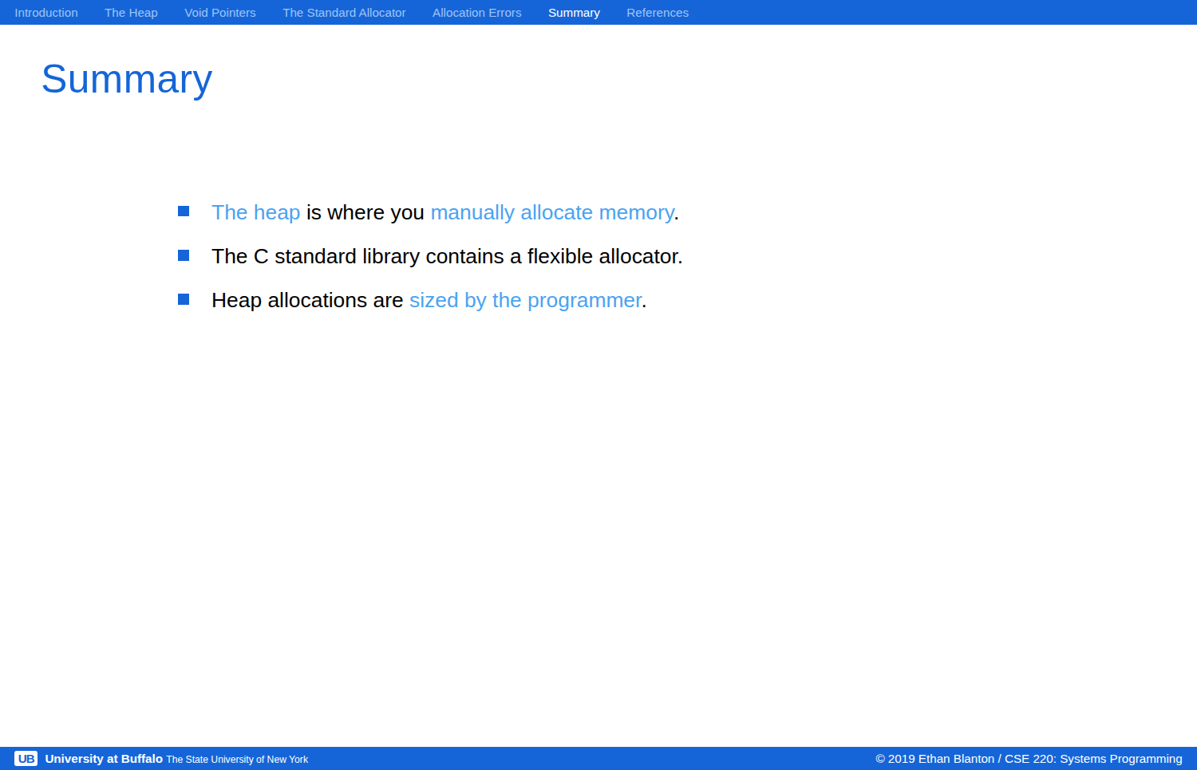Introduction The Heap Void Pointers The Standard Allocator Allocation Errors Summary References
Summary
The heap is where you manually allocate memory.
The C standard library contains a flexible allocator.
Heap allocations are sized by the programmer.
UB University at Buffalo The State University of New York
© 2019 Ethan Blanton / CSE 220: Systems Programming